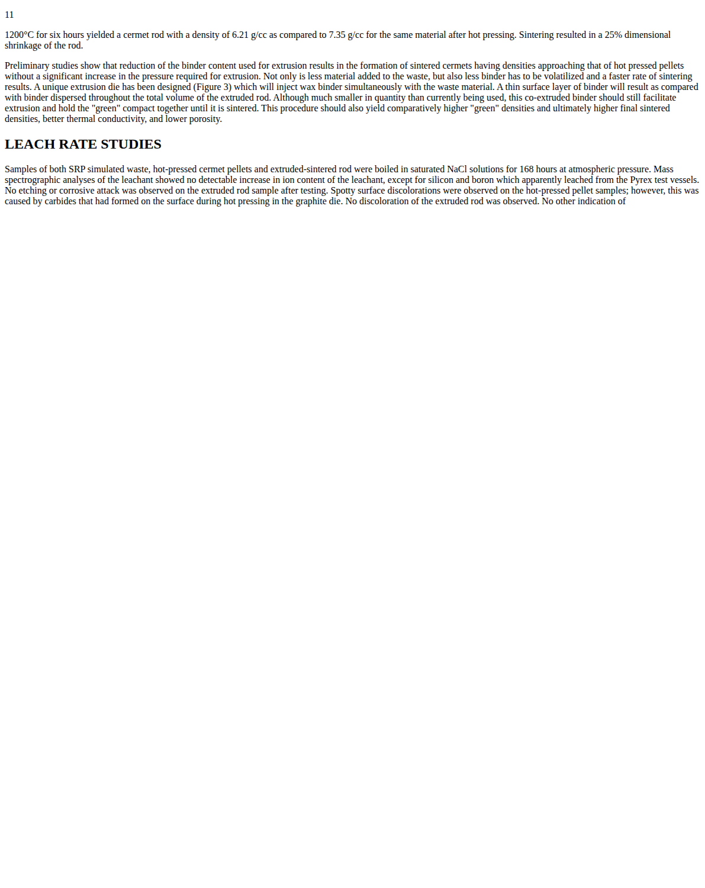11
1200°C for six hours yielded a cermet rod with a density of 6.21 g/cc as compared to 7.35 g/cc for the same material after hot pressing. Sintering resulted in a 25% dimensional shrinkage of the rod.
Preliminary studies show that reduction of the binder content used for extrusion results in the formation of sintered cermets having densities approaching that of hot pressed pellets without a significant increase in the pressure required for extrusion. Not only is less material added to the waste, but also less binder has to be volatilized and a faster rate of sintering results. A unique extrusion die has been designed (Figure 3) which will inject wax binder simultaneously with the waste material. A thin surface layer of binder will result as compared with binder dispersed throughout the total volume of the extruded rod. Although much smaller in quantity than currently being used, this co-extruded binder should still facilitate extrusion and hold the "green" compact together until it is sintered. This procedure should also yield comparatively higher "green" densities and ultimately higher final sintered densities, better thermal conductivity, and lower porosity.
LEACH RATE STUDIES
Samples of both SRP simulated waste, hot-pressed cermet pellets and extruded-sintered rod were boiled in saturated NaCl solutions for 168 hours at atmospheric pressure. Mass spectrographic analyses of the leachant showed no detectable increase in ion content of the leachant, except for silicon and boron which apparently leached from the Pyrex test vessels. No etching or corrosive attack was observed on the extruded rod sample after testing. Spotty surface discolorations were observed on the hot-pressed pellet samples; however, this was caused by carbides that had formed on the surface during hot pressing in the graphite die. No discoloration of the extruded rod was observed. No other indication of